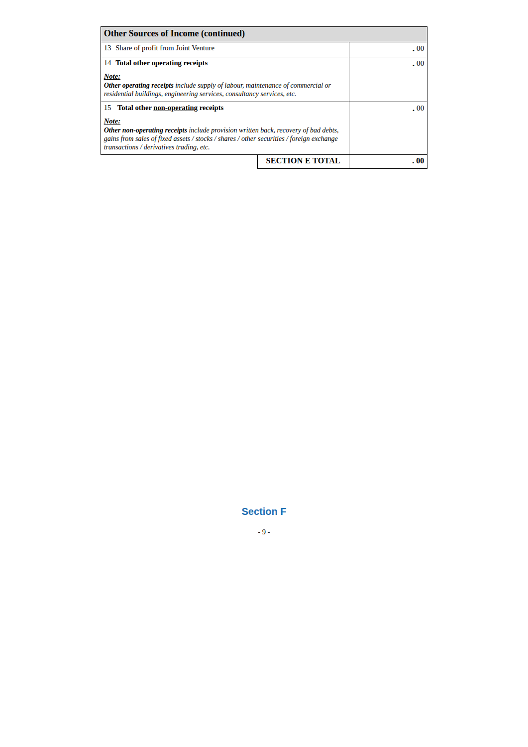| Other Sources of Income (continued) |
| 13 Share of profit from Joint Venture | . 00 |
| 14 Total other operating receipts Note: Other operating receipts include supply of labour, maintenance of commercial or residential buildings, engineering services, consultancy services, etc. | . 00 |
| 15 Total other non-operating receipts Note: Other non-operating receipts include provision written back, recovery of bad debts, gains from sales of fixed assets / stocks / shares / other securities / foreign exchange transactions / derivatives trading, etc. | . 00 |
| | SECTION E TOTAL | . 00 |
Section F
- 9 -